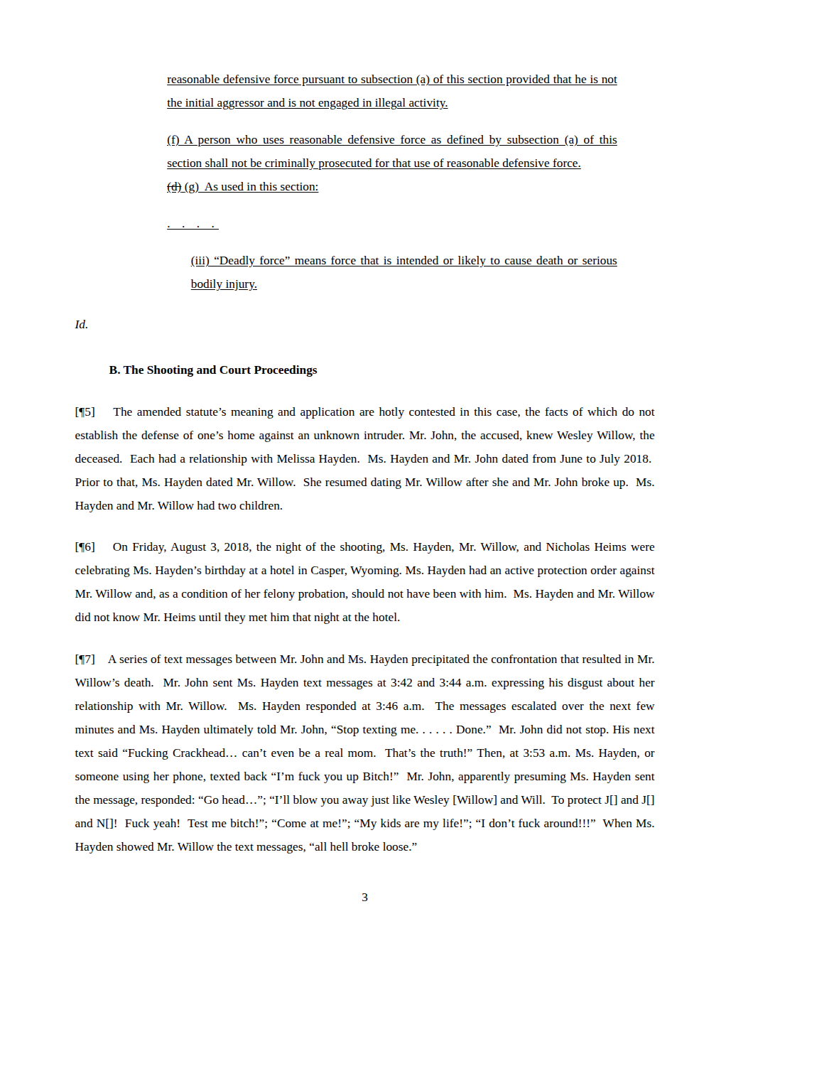reasonable defensive force pursuant to subsection (a) of this section provided that he is not the initial aggressor and is not engaged in illegal activity.
(f) A person who uses reasonable defensive force as defined by subsection (a) of this section shall not be criminally prosecuted for that use of reasonable defensive force.
(d) (g) As used in this section:
. . . .
(iii) “Deadly force” means force that is intended or likely to cause death or serious bodily injury.
Id.
B. The Shooting and Court Proceedings
[¶5] The amended statute’s meaning and application are hotly contested in this case, the facts of which do not establish the defense of one’s home against an unknown intruder. Mr. John, the accused, knew Wesley Willow, the deceased. Each had a relationship with Melissa Hayden. Ms. Hayden and Mr. John dated from June to July 2018. Prior to that, Ms. Hayden dated Mr. Willow. She resumed dating Mr. Willow after she and Mr. John broke up. Ms. Hayden and Mr. Willow had two children.
[¶6] On Friday, August 3, 2018, the night of the shooting, Ms. Hayden, Mr. Willow, and Nicholas Heims were celebrating Ms. Hayden’s birthday at a hotel in Casper, Wyoming. Ms. Hayden had an active protection order against Mr. Willow and, as a condition of her felony probation, should not have been with him. Ms. Hayden and Mr. Willow did not know Mr. Heims until they met him that night at the hotel.
[¶7] A series of text messages between Mr. John and Ms. Hayden precipitated the confrontation that resulted in Mr. Willow’s death. Mr. John sent Ms. Hayden text messages at 3:42 and 3:44 a.m. expressing his disgust about her relationship with Mr. Willow. Ms. Hayden responded at 3:46 a.m. The messages escalated over the next few minutes and Ms. Hayden ultimately told Mr. John, “Stop texting me. . . . . . Done.” Mr. John did not stop. His next text said “Fucking Crackhead… can’t even be a real mom. That’s the truth!” Then, at 3:53 a.m. Ms. Hayden, or someone using her phone, texted back “I’m fuck you up Bitch!” Mr. John, apparently presuming Ms. Hayden sent the message, responded: “Go head…”; “I’ll blow you away just like Wesley [Willow] and Will. To protect J[] and J[] and N[]! Fuck yeah! Test me bitch!”; “Come at me!”; “My kids are my life!”; “I don’t fuck around!!!” When Ms. Hayden showed Mr. Willow the text messages, “all hell broke loose.”
3